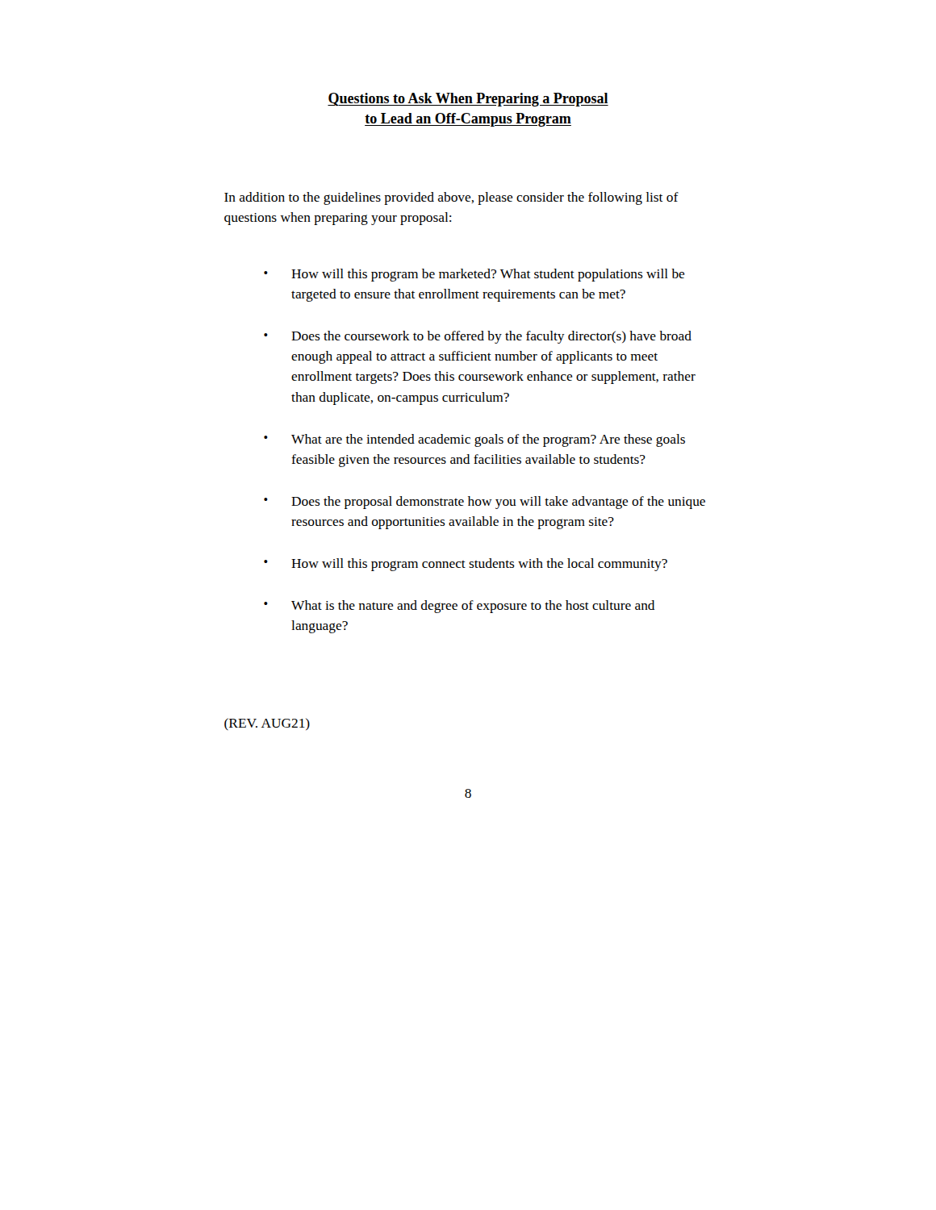Questions to Ask When Preparing a Proposal to Lead an Off-Campus Program
In addition to the guidelines provided above, please consider the following list of questions when preparing your proposal:
How will this program be marketed? What student populations will be targeted to ensure that enrollment requirements can be met?
Does the coursework to be offered by the faculty director(s) have broad enough appeal to attract a sufficient number of applicants to meet enrollment targets? Does this coursework enhance or supplement, rather than duplicate, on-campus curriculum?
What are the intended academic goals of the program? Are these goals feasible given the resources and facilities available to students?
Does the proposal demonstrate how you will take advantage of the unique resources and opportunities available in the program site?
How will this program connect students with the local community?
What is the nature and degree of exposure to the host culture and language?
(REV. AUG21)
8